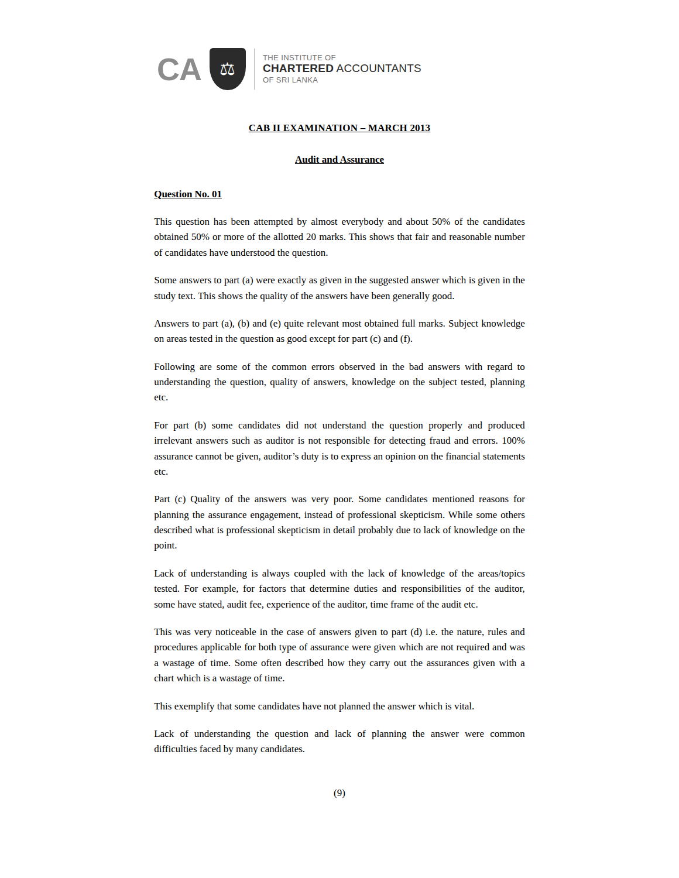CA
⚖
THE INSTITUTE OF
CHARTERED ACCOUNTANTS
OF SRI LANKA
CAB II EXAMINATION – MARCH 2013
Audit and Assurance
Question No. 01
This question has been attempted by almost everybody and about 50% of the candidates obtained 50% or more of the allotted 20 marks. This shows that fair and reasonable number of candidates have understood the question.
Some answers to part (a) were exactly as given in the suggested answer which is given in the study text. This shows the quality of the answers have been generally good.
Answers to part (a), (b) and (e) quite relevant most obtained full marks. Subject knowledge on areas tested in the question as good except for part (c) and (f).
Following are some of the common errors observed in the bad answers with regard to understanding the question, quality of answers, knowledge on the subject tested, planning etc.
For part (b) some candidates did not understand the question properly and produced irrelevant answers such as auditor is not responsible for detecting fraud and errors. 100% assurance cannot be given, auditor’s duty is to express an opinion on the financial statements etc.
Part (c) Quality of the answers was very poor. Some candidates mentioned reasons for planning the assurance engagement, instead of professional skepticism. While some others described what is professional skepticism in detail probably due to lack of knowledge on the point.
Lack of understanding is always coupled with the lack of knowledge of the areas/topics tested. For example, for factors that determine duties and responsibilities of the auditor, some have stated, audit fee, experience of the auditor, time frame of the audit etc.
This was very noticeable in the case of answers given to part (d) i.e. the nature, rules and procedures applicable for both type of assurance were given which are not required and was a wastage of time. Some often described how they carry out the assurances given with a chart which is a wastage of time.
This exemplify that some candidates have not planned the answer which is vital.
Lack of understanding the question and lack of planning the answer were common difficulties faced by many candidates.
(9)